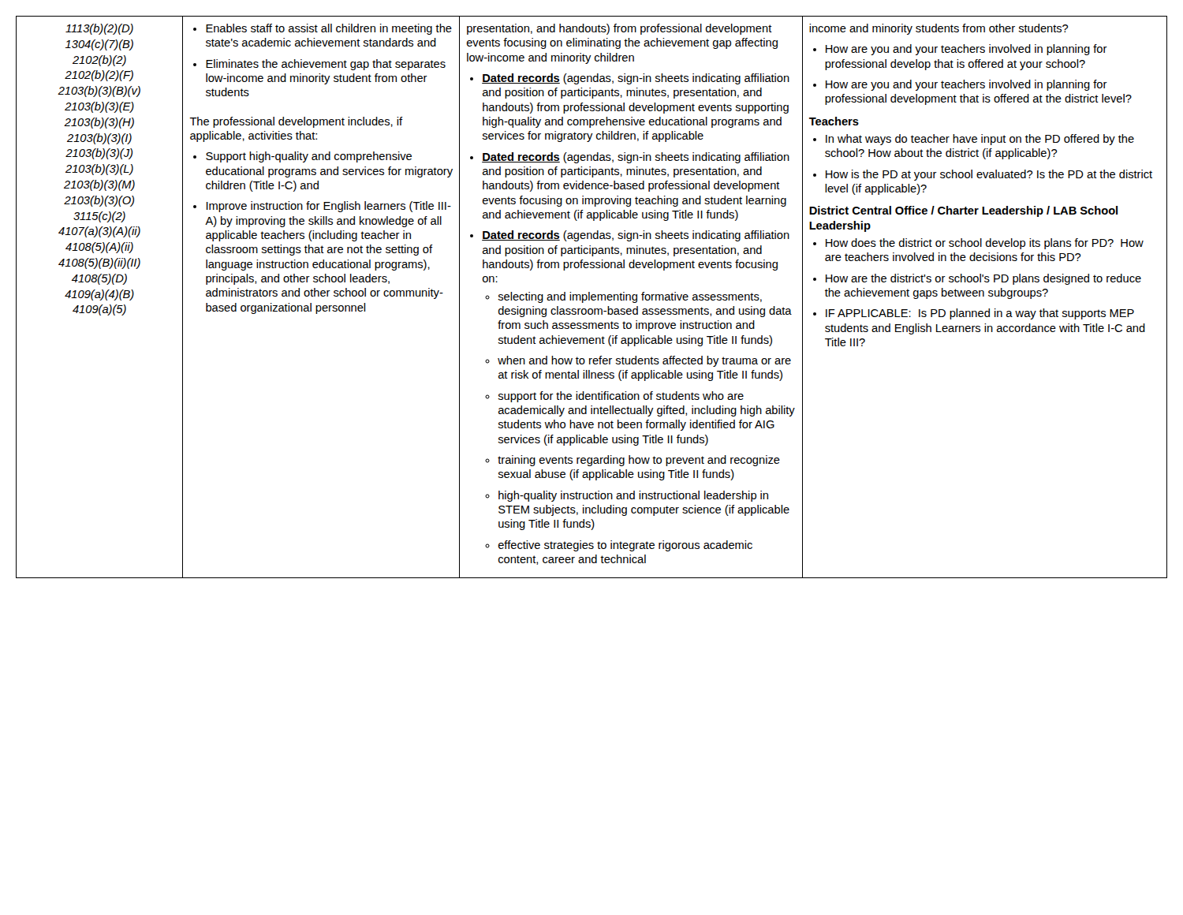| 1113(b)(2)(D) 1304(c)(7)(B) 2102(b)(2) 2102(b)(2)(F) 2103(b)(3)(B)(v) 2103(b)(3)(E) 2103(b)(3)(H) 2103(b)(3)(I) 2103(b)(3)(J) 2103(b)(3)(L) 2103(b)(3)(M) 2103(b)(3)(O) 3115(c)(2) 4107(a)(3)(A)(ii) 4108(5)(A)(ii) 4108(5)(B)(ii)(II) 4108(5)(D) 4109(a)(4)(B) 4109(a)(5) | Enables staff to assist all children in meeting the state's academic achievement standards and Eliminates the achievement gap that separates low-income and minority student from other students The professional development includes, if applicable, activities that: Support high-quality and comprehensive educational programs and services for migratory children (Title I-C) and Improve instruction for English learners (Title III-A) by improving the skills and knowledge of all applicable teachers (including teacher in classroom settings that are not the setting of language instruction educational programs), principals, and other school leaders, administrators and other school or community-based organizational personnel | presentation, and handouts) from professional development events focusing on eliminating the achievement gap affecting low-income and minority children Dated records (agendas, sign-in sheets indicating affiliation and position of participants, minutes, presentation, and handouts) from professional development events supporting high-quality and comprehensive educational programs and services for migratory children, if applicable Dated records (agendas, sign-in sheets indicating affiliation and position of participants, minutes, presentation, and handouts) from evidence-based professional development events focusing on improving teaching and student learning and achievement (if applicable using Title II funds) Dated records (agendas, sign-in sheets indicating affiliation and position of participants, minutes, presentation, and handouts) from professional development events focusing on: selecting and implementing formative assessments, designing classroom-based assessments, and using data from such assessments to improve instruction and student achievement (if applicable using Title II funds) when and how to refer students affected by trauma or are at risk of mental illness (if applicable using Title II funds) support for the identification of students who are academically and intellectually gifted, including high ability students who have not been formally identified for AIG services (if applicable using Title II funds) training events regarding how to prevent and recognize sexual abuse (if applicable using Title II funds) high-quality instruction and instructional leadership in STEM subjects, including computer science (if applicable using Title II funds) effective strategies to integrate rigorous academic content, career and technical | income and minority students from other students? How are you and your teachers involved in planning for professional develop that is offered at your school? How are you and your teachers involved in planning for professional development that is offered at the district level? Teachers In what ways do teacher have input on the PD offered by the school? How about the district (if applicable)? How is the PD at your school evaluated? Is the PD at the district level (if applicable)? District Central Office / Charter Leadership / LAB School Leadership How does the district or school develop its plans for PD? How are teachers involved in the decisions for this PD? How are the district's or school's PD plans designed to reduce the achievement gaps between subgroups? IF APPLICABLE: Is PD planned in a way that supports MEP students and English Learners in accordance with Title I-C and Title III? |